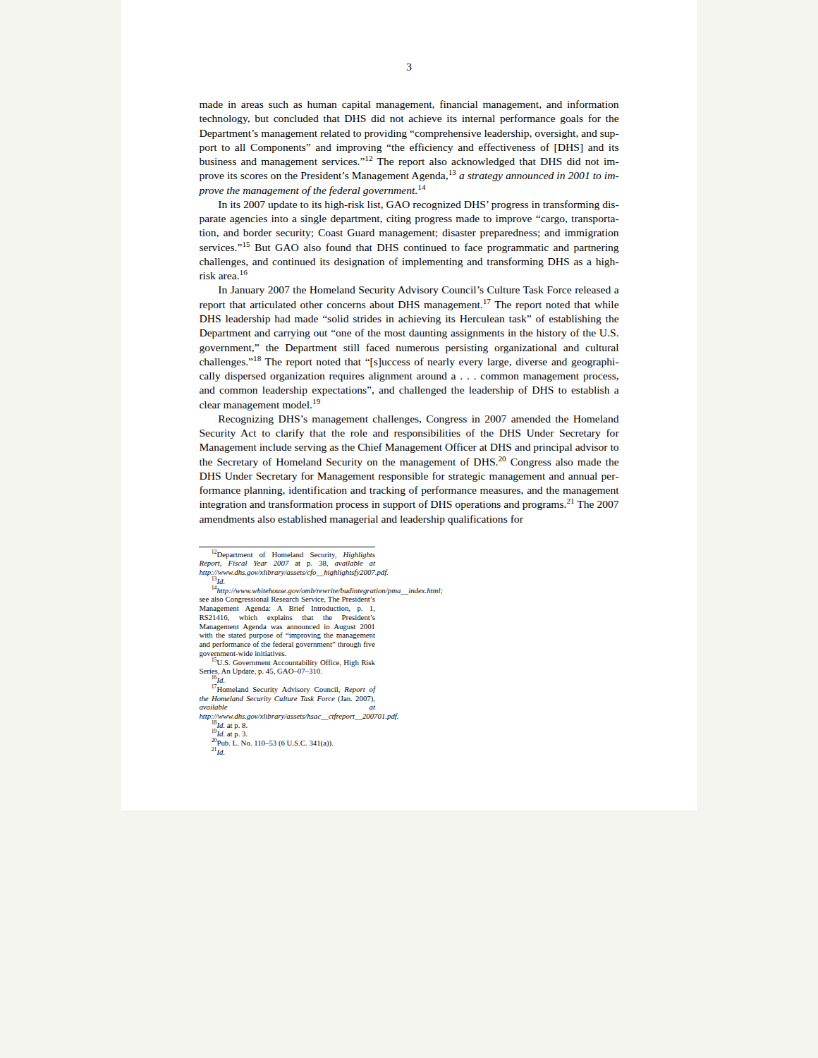3
made in areas such as human capital management, financial management, and information technology, but concluded that DHS did not achieve its internal performance goals for the Department’s management related to providing “comprehensive leadership, oversight, and support to all Components” and improving “the efficiency and effectiveness of [DHS] and its business and management services.”12 The report also acknowledged that DHS did not improve its scores on the President’s Management Agenda,13 a strategy announced in 2001 to improve the management of the federal government.14
In its 2007 update to its high-risk list, GAO recognized DHS’ progress in transforming disparate agencies into a single department, citing progress made to improve “cargo, transportation, and border security; Coast Guard management; disaster preparedness; and immigration services.”15 But GAO also found that DHS continued to face programmatic and partnering challenges, and continued its designation of implementing and transforming DHS as a high-risk area.16
In January 2007 the Homeland Security Advisory Council’s Culture Task Force released a report that articulated other concerns about DHS management.17 The report noted that while DHS leadership had made “solid strides in achieving its Herculean task” of establishing the Department and carrying out “one of the most daunting assignments in the history of the U.S. government,” the Department still faced numerous persisting organizational and cultural challenges.”18 The report noted that “[s]uccess of nearly every large, diverse and geographically dispersed organization requires alignment around a . . . common management process, and common leadership expectations”, and challenged the leadership of DHS to establish a clear management model.19
Recognizing DHS’s management challenges, Congress in 2007 amended the Homeland Security Act to clarify that the role and responsibilities of the DHS Under Secretary for Management include serving as the Chief Management Officer at DHS and principal advisor to the Secretary of Homeland Security on the management of DHS.20 Congress also made the DHS Under Secretary for Management responsible for strategic management and annual performance planning, identification and tracking of performance measures, and the management integration and transformation process in support of DHS operations and programs.21 The 2007 amendments also established managerial and leadership qualifications for
12Department of Homeland Security, Highlights Report, Fiscal Year 2007 at p. 38, available at http://www.dhs.gov/xlibrary/assets/cfo__highlightsfy2007.pdf.
13Id.
14http://www.whitehouse.gov/omb/rewrite/budintegration/pma__index.html; see also Congressional Research Service, The President’s Management Agenda: A Brief Introduction, p. 1, RS21416, which explains that the President’s Management Agenda was announced in August 2001 with the stated purpose of “improving the management and performance of the federal government” through five government-wide initiatives.
15U.S. Government Accountability Office, High Risk Series, An Update, p. 45, GAO–07–310.
16Id.
17Homeland Security Advisory Council, Report of the Homeland Security Culture Task Force (Jan. 2007), available at http://www.dhs.gov/xlibrary/assets/hsac__ctfreport__200701.pdf.
18Id. at p. 8.
19Id. at p. 3.
20Pub. L. No. 110–53 (6 U.S.C. 341(a)).
21Id.